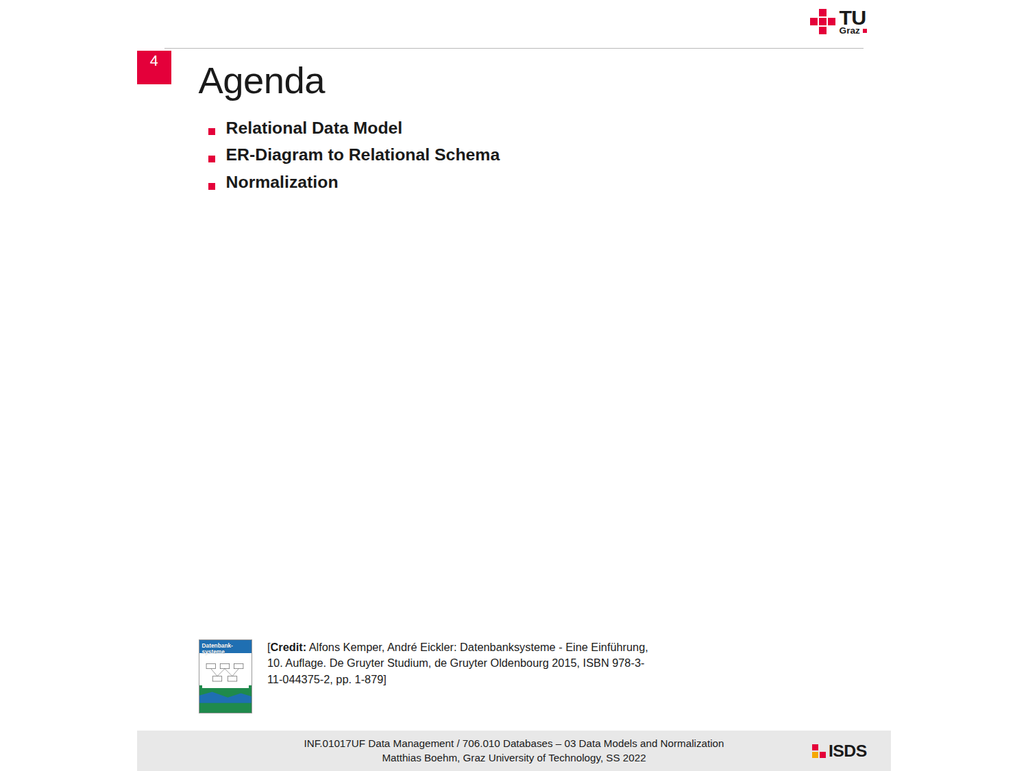TU Graz
4
Agenda
Relational Data Model
ER-Diagram to Relational Schema
Normalization
Datenbank-
systeme
[Credit: Alfons Kemper, André Eickler: Datenbanksysteme - Eine Einführung, 10. Auflage. De Gruyter Studium, de Gruyter Oldenbourg 2015, ISBN 978-3-11-044375-2, pp. 1-879]
INF.01017UF Data Management / 706.010 Databases – 03 Data Models and Normalization
Matthias Boehm, Graz University of Technology, SS 2022
ISDS